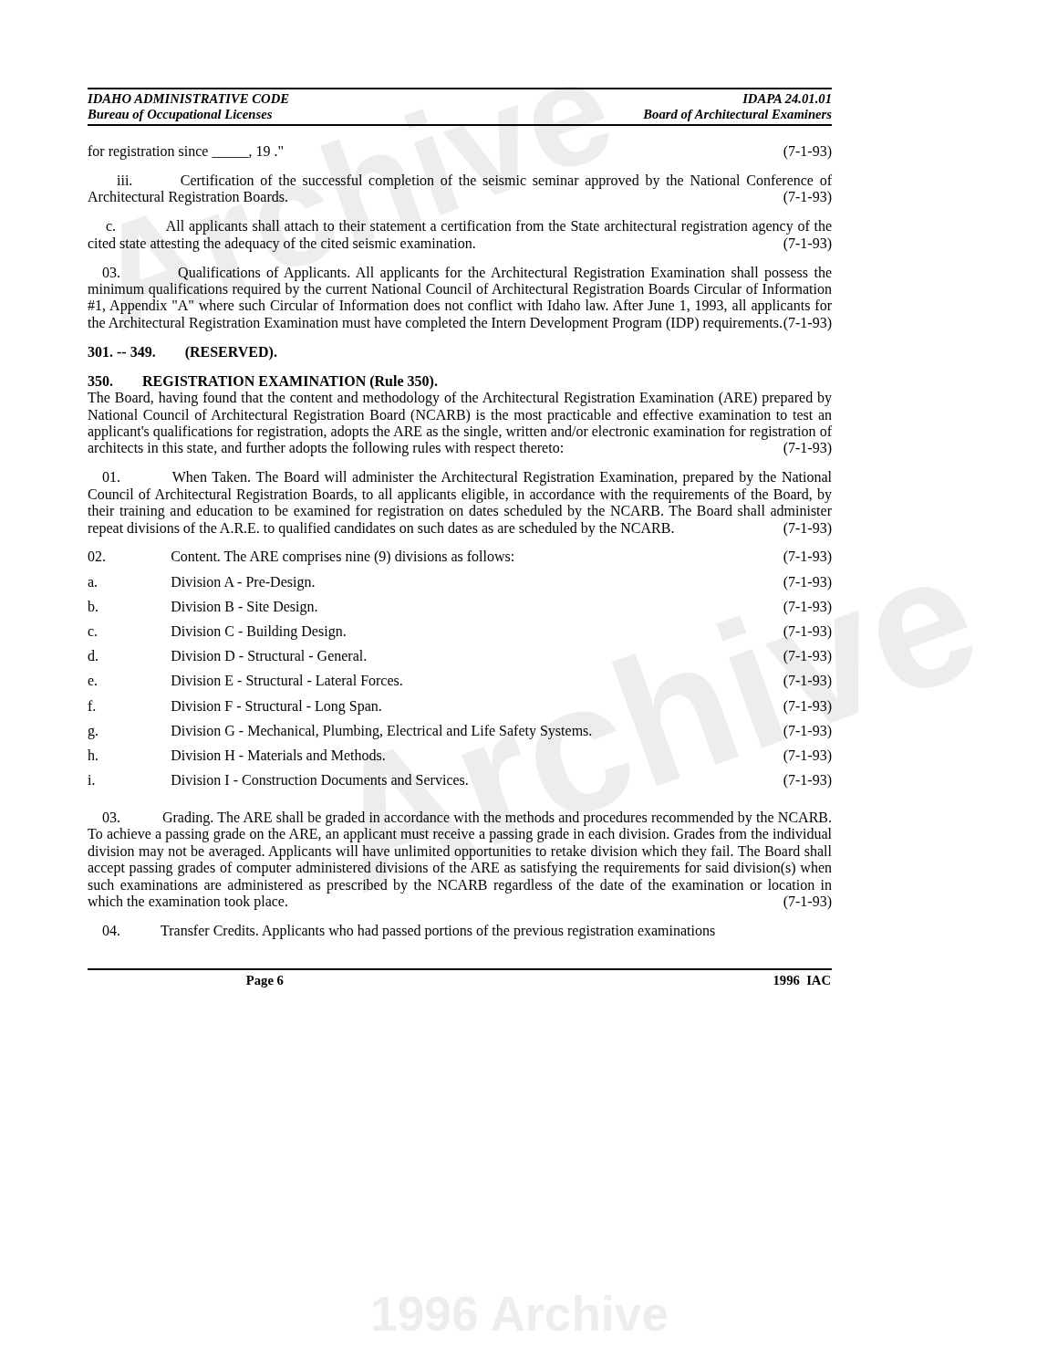Archive Archive 1996 Archive
| IDAHO ADMINISTRATIVE CODE Bureau of Occupational Licenses | IDAPA 24.01.01 Board of Architectural Examiners |
for registration since _____, 19 ."(7-1-93)
iii. Certification of the successful completion of the seismic seminar approved by the National Conference of Architectural Registration Boards.(7-1-93)
c. All applicants shall attach to their statement a certification from the State architectural registration agency of the cited state attesting the adequacy of the cited seismic examination.(7-1-93)
03. Qualifications of Applicants. All applicants for the Architectural Registration Examination shall possess the minimum qualifications required by the current National Council of Architectural Registration Boards Circular of Information #1, Appendix "A" where such Circular of Information does not conflict with Idaho law. After June 1, 1993, all applicants for the Architectural Registration Examination must have completed the Intern Development Program (IDP) requirements.(7-1-93)
301. -- 349. (RESERVED).
350. REGISTRATION EXAMINATION (Rule 350).
The Board, having found that the content and methodology of the Architectural Registration Examination (ARE) prepared by National Council of Architectural Registration Board (NCARB) is the most practicable and effective examination to test an applicant's qualifications for registration, adopts the ARE as the single, written and/or electronic examination for registration of architects in this state, and further adopts the following rules with respect thereto:(7-1-93)
01. When Taken. The Board will administer the Architectural Registration Examination, prepared by the National Council of Architectural Registration Boards, to all applicants eligible, in accordance with the requirements of the Board, by their training and education to be examined for registration on dates scheduled by the NCARB. The Board shall administer repeat divisions of the A.R.E. to qualified candidates on such dates as are scheduled by the NCARB.(7-1-93)
| 02. | Content. The ARE comprises nine (9) divisions as follows: | (7-1-93) |
| a. | Division A - Pre-Design. | (7-1-93) |
| b. | Division B - Site Design. | (7-1-93) |
| c. | Division C - Building Design. | (7-1-93) |
| d. | Division D - Structural - General. | (7-1-93) |
| e. | Division E - Structural - Lateral Forces. | (7-1-93) |
| f. | Division F - Structural - Long Span. | (7-1-93) |
| g. | Division G - Mechanical, Plumbing, Electrical and Life Safety Systems. | (7-1-93) |
| h. | Division H - Materials and Methods. | (7-1-93) |
| i. | Division I - Construction Documents and Services. | (7-1-93) |
03. Grading. The ARE shall be graded in accordance with the methods and procedures recommended by the NCARB. To achieve a passing grade on the ARE, an applicant must receive a passing grade in each division. Grades from the individual division may not be averaged. Applicants will have unlimited opportunities to retake division which they fail. The Board shall accept passing grades of computer administered divisions of the ARE as satisfying the requirements for said division(s) when such examinations are administered as prescribed by the NCARB regardless of the date of the examination or location in which the examination took place.(7-1-93)
04. Transfer Credits. Applicants who had passed portions of the previous registration examinations
| | Page 6 | 1996 IAC |